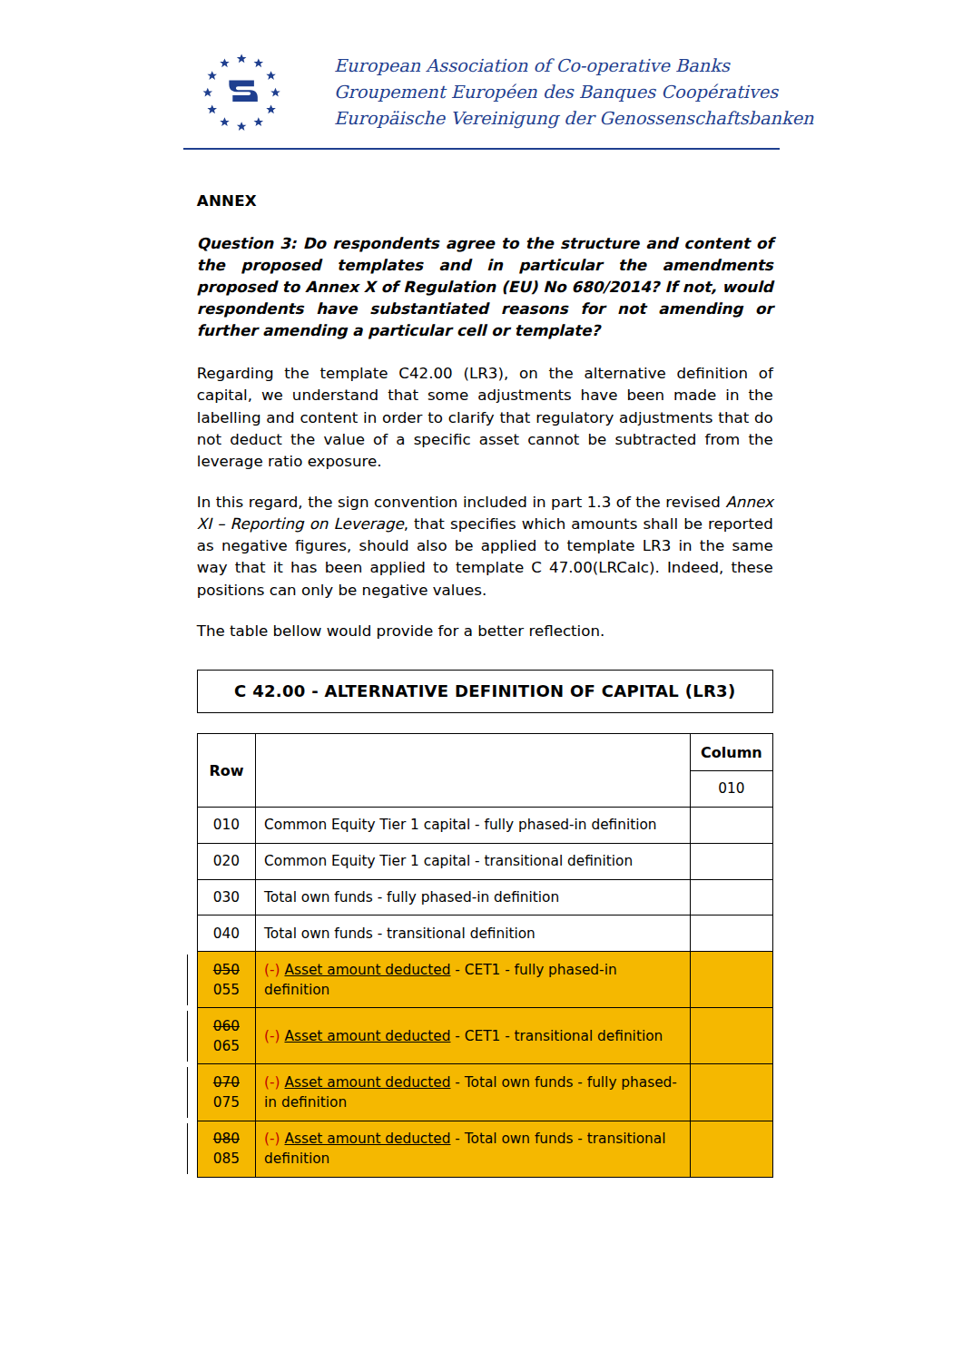European Association of Co-operative Banks
Groupement Européen des Banques Coopératives
Europäische Vereinigung der Genossenschaftsbanken
ANNEX
Question 3: Do respondents agree to the structure and content of the proposed templates and in particular the amendments proposed to Annex X of Regulation (EU) No 680/2014? If not, would respondents have substantiated reasons for not amending or further amending a particular cell or template?
Regarding the template C42.00 (LR3), on the alternative definition of capital, we understand that some adjustments have been made in the labelling and content in order to clarify that regulatory adjustments that do not deduct the value of a specific asset cannot be subtracted from the leverage ratio exposure.
In this regard, the sign convention included in part 1.3 of the revised Annex XI – Reporting on Leverage, that specifies which amounts shall be reported as negative figures, should also be applied to template LR3 in the same way that it has been applied to template C 47.00(LRCalc). Indeed, these positions can only be negative values.
The table bellow would provide for a better reflection.
C 42.00 - ALTERNATIVE DEFINITION OF CAPITAL (LR3)
| Row | | Column |
| 010 |
| 010 | Common Equity Tier 1 capital - fully phased-in definition | |
| 020 | Common Equity Tier 1 capital - transitional definition | |
| 030 | Total own funds - fully phased-in definition | |
| 040 | Total own funds - transitional definition | |
| 050 055 | (-) Asset amount deducted - CET1 - fully phased-in definition | |
| 060 065 | (-) Asset amount deducted - CET1 - transitional definition | |
| 070 075 | (-) Asset amount deducted - Total own funds - fully phased-in definition | |
| 080 085 | (-) Asset amount deducted - Total own funds - transitional definition | |